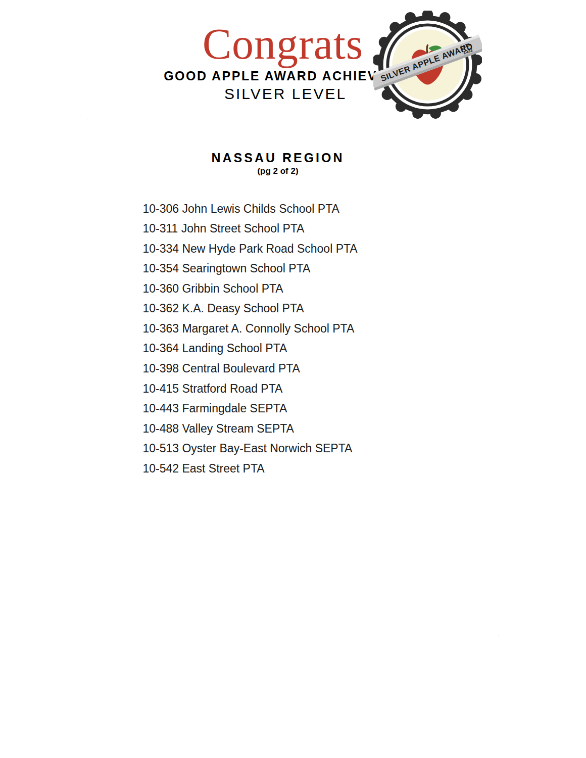SILVER APPLE AWARD 2021- 2022
Congrats
GOOD APPLE AWARD ACHIEVERS
SILVER LEVEL
NASSAU REGION
(pg 2 of 2)
10-306 John Lewis Childs School PTA
10-311 John Street School PTA
10-334 New Hyde Park Road School PTA
10-354 Searingtown School PTA
10-360 Gribbin School PTA
10-362 K.A. Deasy School PTA
10-363 Margaret A. Connolly School PTA
10-364 Landing School PTA
10-398 Central Boulevard PTA
10-415 Stratford Road PTA
10-443 Farmingdale SEPTA
10-488 Valley Stream SEPTA
10-513 Oyster Bay-East Norwich SEPTA
10-542 East Street PTA